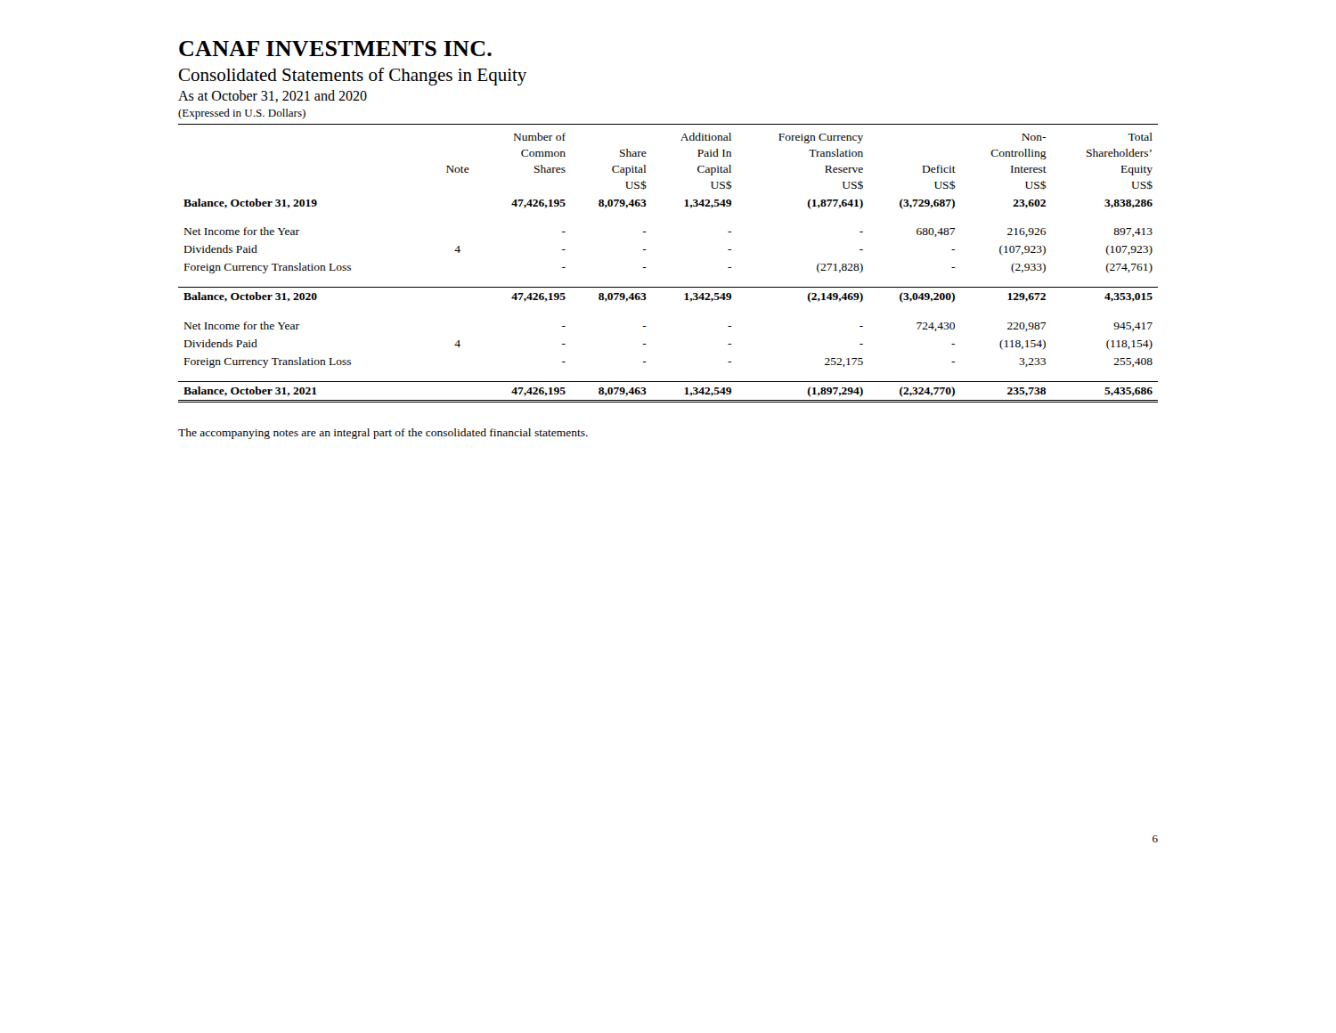CANAF INVESTMENTS INC.
Consolidated Statements of Changes in Equity
As at October 31, 2021 and 2020
(Expressed in U.S. Dollars)
| | | Number of | | Additional | Foreign Currency | | Non- | Total |
| --- | --- | --- | --- | --- | --- | --- | --- | --- |
| | | Common | Share | Paid In | Translation | | Controlling | Shareholders’ |
| | Note | Shares | Capital | Capital | Reserve | Deficit | Interest | Equity |
| | | | US$ | US$ | US$ | US$ | US$ | US$ |
| Balance, October 31, 2019 | | 47,426,195 | 8,079,463 | 1,342,549 | (1,877,641) | (3,729,687) | 23,602 | 3,838,286 |
| Net Income for the Year | | - | - | - | - | 680,487 | 216,926 | 897,413 |
| Dividends Paid | 4 | - | - | - | - | - | (107,923) | (107,923) |
| Foreign Currency Translation Loss | | - | - | - | (271,828) | - | (2,933) | (274,761) |
| Balance, October 31, 2020 | | 47,426,195 | 8,079,463 | 1,342,549 | (2,149,469) | (3,049,200) | 129,672 | 4,353,015 |
| Net Income for the Year | | - | - | - | - | 724,430 | 220,987 | 945,417 |
| Dividends Paid | 4 | - | - | - | - | - | (118,154) | (118,154) |
| Foreign Currency Translation Loss | | - | - | - | 252,175 | - | 3,233 | 255,408 |
| Balance, October 31, 2021 | | 47,426,195 | 8,079,463 | 1,342,549 | (1,897,294) | (2,324,770) | 235,738 | 5,435,686 |
The accompanying notes are an integral part of the consolidated financial statements.
6